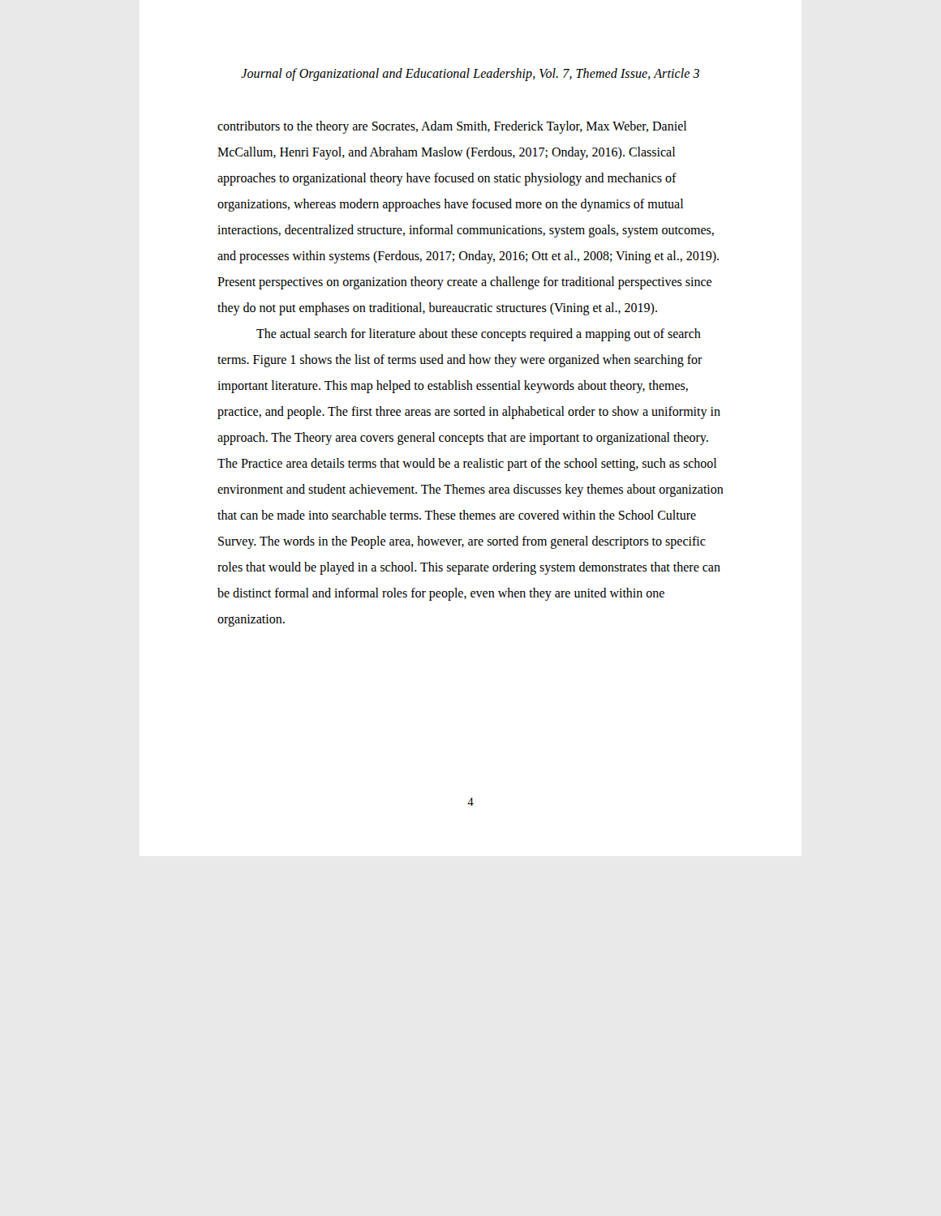Journal of Organizational and Educational Leadership, Vol. 7, Themed Issue, Article 3
contributors to the theory are Socrates, Adam Smith, Frederick Taylor, Max Weber, Daniel McCallum, Henri Fayol, and Abraham Maslow (Ferdous, 2017; Onday, 2016). Classical approaches to organizational theory have focused on static physiology and mechanics of organizations, whereas modern approaches have focused more on the dynamics of mutual interactions, decentralized structure, informal communications, system goals, system outcomes, and processes within systems (Ferdous, 2017; Onday, 2016; Ott et al., 2008; Vining et al., 2019). Present perspectives on organization theory create a challenge for traditional perspectives since they do not put emphases on traditional, bureaucratic structures (Vining et al., 2019).
The actual search for literature about these concepts required a mapping out of search terms. Figure 1 shows the list of terms used and how they were organized when searching for important literature. This map helped to establish essential keywords about theory, themes, practice, and people. The first three areas are sorted in alphabetical order to show a uniformity in approach. The Theory area covers general concepts that are important to organizational theory. The Practice area details terms that would be a realistic part of the school setting, such as school environment and student achievement. The Themes area discusses key themes about organization that can be made into searchable terms. These themes are covered within the School Culture Survey. The words in the People area, however, are sorted from general descriptors to specific roles that would be played in a school. This separate ordering system demonstrates that there can be distinct formal and informal roles for people, even when they are united within one organization.
4